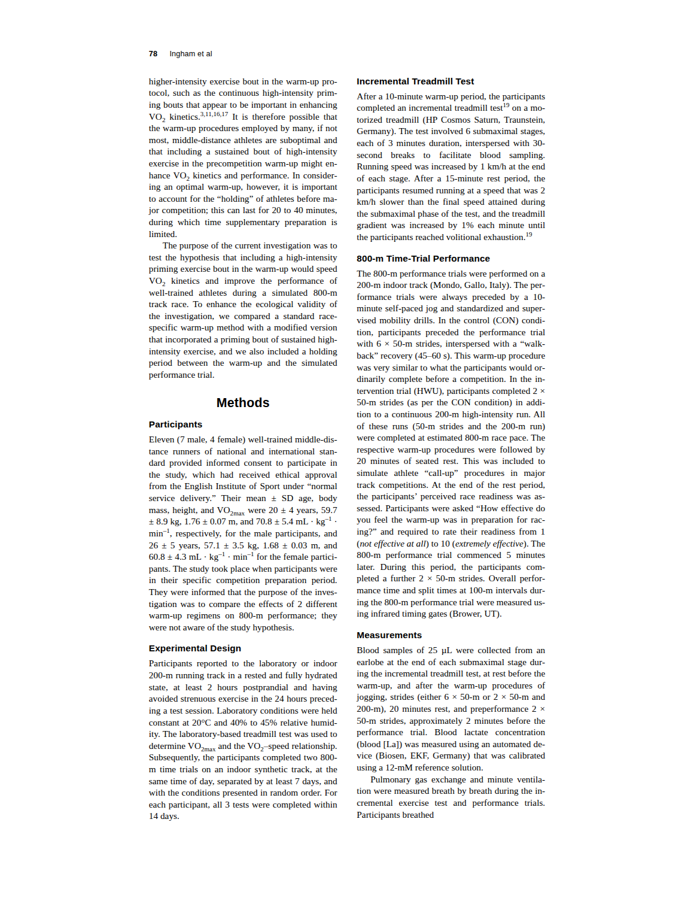78 Ingham et al
higher-intensity exercise bout in the warm-up protocol, such as the continuous high-intensity priming bouts that appear to be important in enhancing VO2 kinetics.3,11,16,17 It is therefore possible that the warm-up procedures employed by many, if not most, middle-distance athletes are suboptimal and that including a sustained bout of high-intensity exercise in the precompetition warm-up might enhance VO2 kinetics and performance. In considering an optimal warm-up, however, it is important to account for the “holding” of athletes before major competition; this can last for 20 to 40 minutes, during which time supplementary preparation is limited.
The purpose of the current investigation was to test the hypothesis that including a high-intensity priming exercise bout in the warm-up would speed VO2 kinetics and improve the performance of well-trained athletes during a simulated 800-m track race. To enhance the ecological validity of the investigation, we compared a standard race-specific warm-up method with a modified version that incorporated a priming bout of sustained high-intensity exercise, and we also included a holding period between the warm-up and the simulated performance trial.
Methods
Participants
Eleven (7 male, 4 female) well-trained middle-distance runners of national and international standard provided informed consent to participate in the study, which had received ethical approval from the English Institute of Sport under “normal service delivery.” Their mean ± SD age, body mass, height, and VO2max were 20 ± 4 years, 59.7 ± 8.9 kg, 1.76 ± 0.07 m, and 70.8 ± 5.4 mL · kg–1 · min–1, respectively, for the male participants, and 26 ± 5 years, 57.1 ± 3.5 kg, 1.68 ± 0.03 m, and 60.8 ± 4.3 mL · kg–1 · min–1 for the female participants. The study took place when participants were in their specific competition preparation period. They were informed that the purpose of the investigation was to compare the effects of 2 different warm-up regimens on 800-m performance; they were not aware of the study hypothesis.
Experimental Design
Participants reported to the laboratory or indoor 200-m running track in a rested and fully hydrated state, at least 2 hours postprandial and having avoided strenuous exercise in the 24 hours preceding a test session. Laboratory conditions were held constant at 20°C and 40% to 45% relative humidity. The laboratory-based treadmill test was used to determine VO2max and the VO2–speed relationship. Subsequently, the participants completed two 800-m time trials on an indoor synthetic track, at the same time of day, separated by at least 7 days, and with the conditions presented in random order. For each participant, all 3 tests were completed within 14 days.
Incremental Treadmill Test
After a 10-minute warm-up period, the participants completed an incremental treadmill test19 on a motorized treadmill (HP Cosmos Saturn, Traunstein, Germany). The test involved 6 submaximal stages, each of 3 minutes duration, interspersed with 30-second breaks to facilitate blood sampling. Running speed was increased by 1 km/h at the end of each stage. After a 15-minute rest period, the participants resumed running at a speed that was 2 km/h slower than the final speed attained during the submaximal phase of the test, and the treadmill gradient was increased by 1% each minute until the participants reached volitional exhaustion.19
800-m Time-Trial Performance
The 800-m performance trials were performed on a 200-m indoor track (Mondo, Gallo, Italy). The performance trials were always preceded by a 10-minute self-paced jog and standardized and supervised mobility drills. In the control (CON) condition, participants preceded the performance trial with 6 × 50-m strides, interspersed with a “walk-back” recovery (45–60 s). This warm-up procedure was very similar to what the participants would ordinarily complete before a competition. In the intervention trial (HWU), participants completed 2 × 50-m strides (as per the CON condition) in addition to a continuous 200-m high-intensity run. All of these runs (50-m strides and the 200-m run) were completed at estimated 800-m race pace. The respective warm-up procedures were followed by 20 minutes of seated rest. This was included to simulate athlete “call-up” procedures in major track competitions. At the end of the rest period, the participants’ perceived race readiness was assessed. Participants were asked “How effective do you feel the warm-up was in preparation for racing?” and required to rate their readiness from 1 (not effective at all) to 10 (extremely effective). The 800-m performance trial commenced 5 minutes later. During this period, the participants completed a further 2 × 50-m strides. Overall performance time and split times at 100-m intervals during the 800-m performance trial were measured using infrared timing gates (Brower, UT).
Measurements
Blood samples of 25 µL were collected from an earlobe at the end of each submaximal stage during the incremental treadmill test, at rest before the warm-up, and after the warm-up procedures of jogging, strides (either 6 × 50-m or 2 × 50-m and 200-m), 20 minutes rest, and preperformance 2 × 50-m strides, approximately 2 minutes before the performance trial. Blood lactate concentration (blood [La]) was measured using an automated device (Biosen, EKF, Germany) that was calibrated using a 12-mM reference solution.
Pulmonary gas exchange and minute ventilation were measured breath by breath during the incremental exercise test and performance trials. Participants breathed